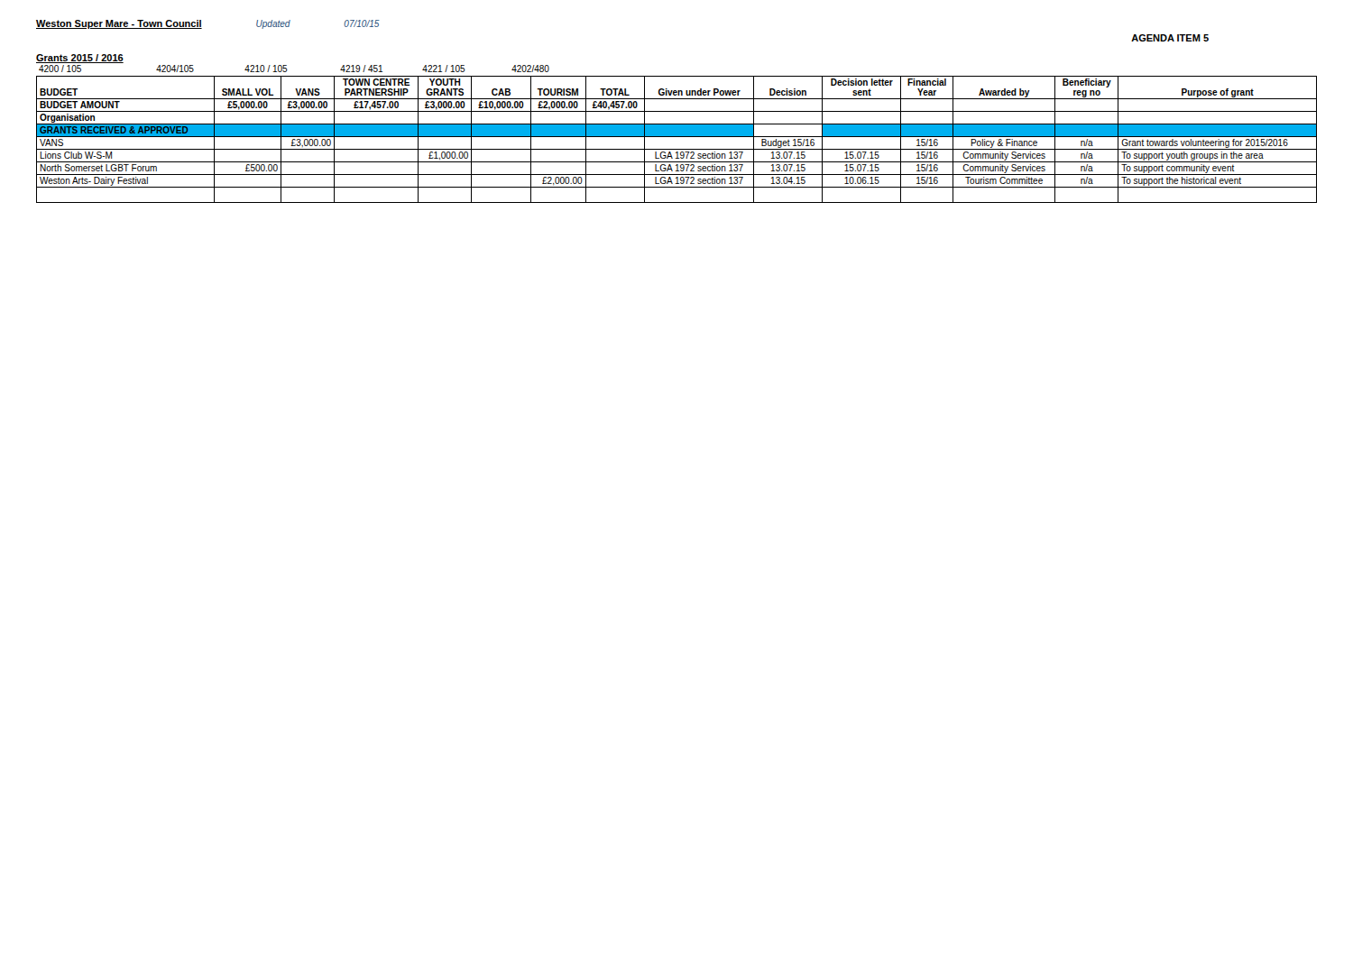Weston Super Mare - Town Council Updated 07/10/15
AGENDA ITEM 5
Grants 2015 / 2016
| 4200 / 105 | 4204/105 | 4210 / 105 | 4219 / 451 | 4221 / 105 | 4202/480 | | | | | | | | |
| BUDGET | SMALL VOL | VANS | TOWN CENTRE PARTNERSHIP | YOUTH GRANTS | CAB | TOURISM | TOTAL | Given under Power | Decision | Decision letter sent | Financial Year | Awarded by | Beneficiary reg no | Purpose of grant |
| --- | --- | --- | --- | --- | --- | --- | --- | --- | --- | --- | --- | --- | --- | --- |
| BUDGET AMOUNT | £5,000.00 | £3,000.00 | £17,457.00 | £3,000.00 | £10,000.00 | £2,000.00 | £40,457.00 | | | | | | | |
| Organisation | | | | | | | | | | | | | | |
| GRANTS RECEIVED & APPROVED | | | | | | | | | | | | | | |
| VANS | | £3,000.00 | | | | | | | Budget 15/16 | | 15/16 | Policy & Finance | n/a | Grant towards volunteering for 2015/2016 |
| Lions Club W-S-M | | | | £1,000.00 | | | | LGA 1972 section 137 | 13.07.15 | 15.07.15 | 15/16 | Community Services | n/a | To support youth groups in the area |
| North Somerset LGBT Forum | £500.00 | | | | | | | LGA 1972 section 137 | 13.07.15 | 15.07.15 | 15/16 | Community Services | n/a | To support community event |
| Weston Arts- Dairy Festival | | | | | | £2,000.00 | | LGA 1972 section 137 | 13.04.15 | 10.06.15 | 15/16 | Tourism Committee | n/a | To support the historical event |